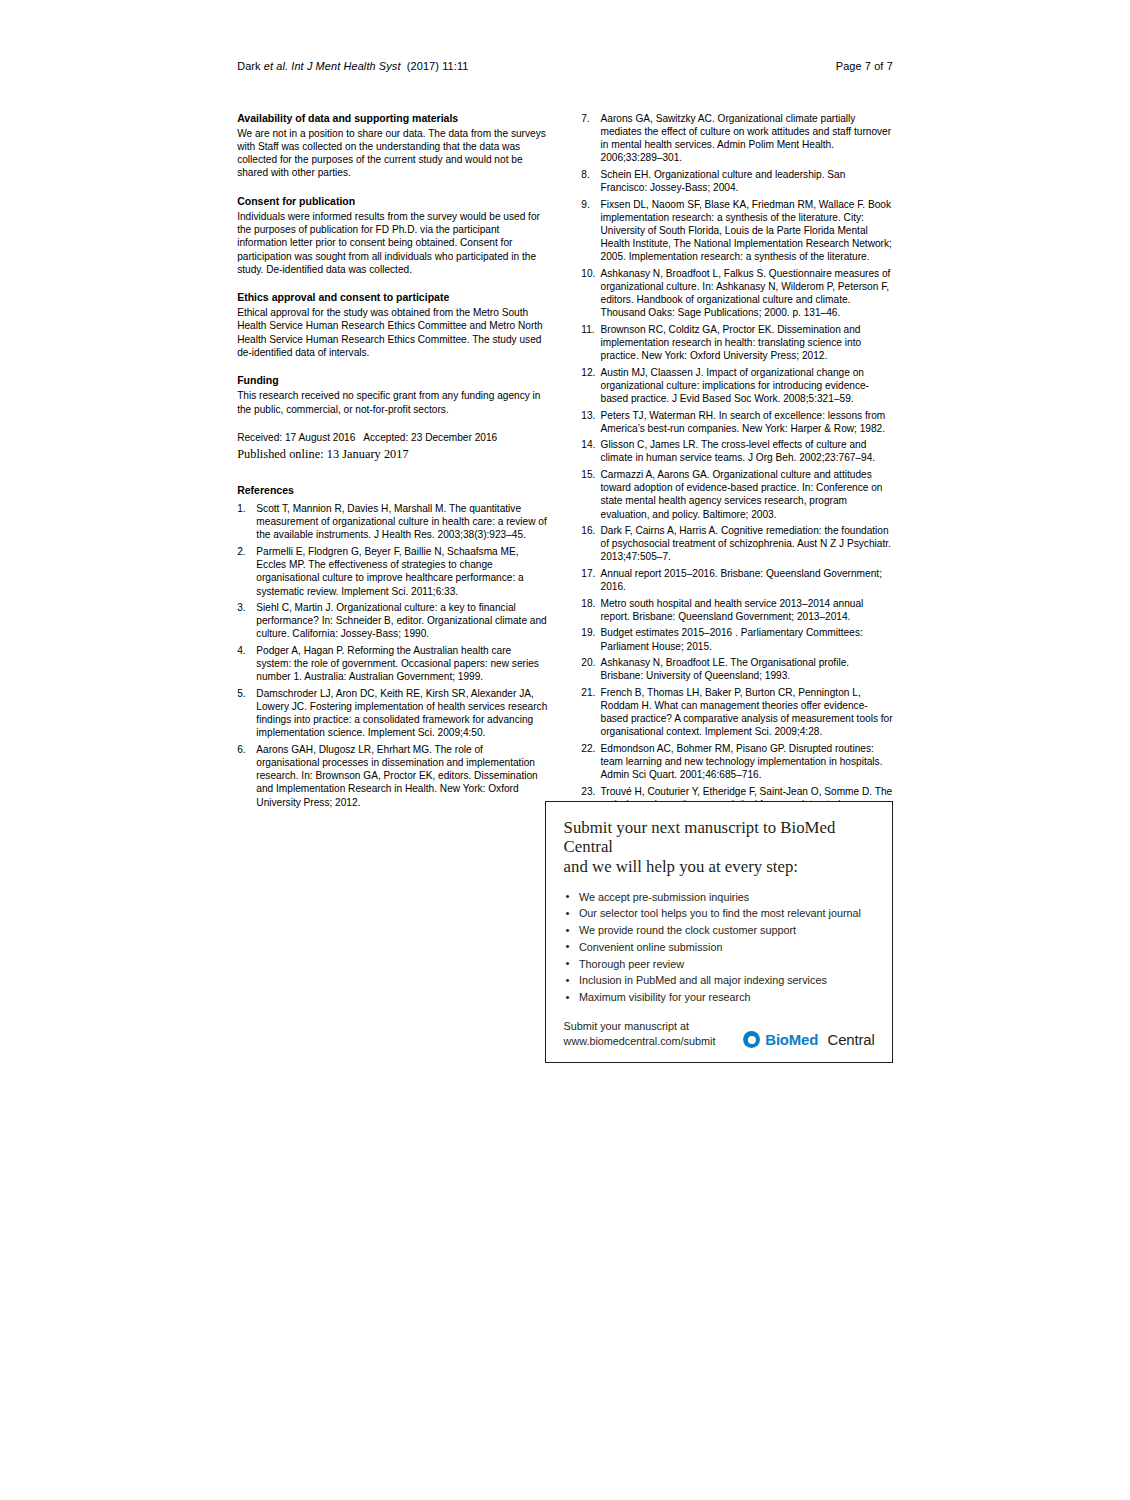Dark et al. Int J Ment Health Syst (2017) 11:11
Page 7 of 7
Availability of data and supporting materials
We are not in a position to share our data. The data from the surveys with Staff was collected on the understanding that the data was collected for the purposes of the current study and would not be shared with other parties.
Consent for publication
Individuals were informed results from the survey would be used for the purposes of publication for FD Ph.D. via the participant information letter prior to consent being obtained. Consent for participation was sought from all individuals who participated in the study. De-identified data was collected.
Ethics approval and consent to participate
Ethical approval for the study was obtained from the Metro South Health Service Human Research Ethics Committee and Metro North Health Service Human Research Ethics Committee. The study used de-identified data of intervals.
Funding
This research received no specific grant from any funding agency in the public, commercial, or not-for-profit sectors.
Received: 17 August 2016 Accepted: 23 December 2016
Published online: 13 January 2017
References
Scott T, Mannion R, Davies H, Marshall M. The quantitative measurement of organizational culture in health care: a review of the available instruments. J Health Res. 2003;38(3):923–45.
Parmelli E, Flodgren G, Beyer F, Baillie N, Schaafsma ME, Eccles MP. The effectiveness of strategies to change organisational culture to improve healthcare performance: a systematic review. Implement Sci. 2011;6:33.
Siehl C, Martin J. Organizational culture: a key to financial performance? In: Schneider B, editor. Organizational climate and culture. California: Jossey-Bass; 1990.
Podger A, Hagan P. Reforming the Australian health care system: the role of government. Occasional papers: new series number 1. Australia: Australian Government; 1999.
Damschroder LJ, Aron DC, Keith RE, Kirsh SR, Alexander JA, Lowery JC. Fostering implementation of health services research findings into practice: a consolidated framework for advancing implementation science. Implement Sci. 2009;4:50.
Aarons GAH, Dlugosz LR, Ehrhart MG. The role of organisational processes in dissemination and implementation research. In: Brownson GA, Proctor EK, editors. Dissemination and Implementation Research in Health. New York: Oxford University Press; 2012.
Aarons GA, Sawitzky AC. Organizational climate partially mediates the effect of culture on work attitudes and staff turnover in mental health services. Admin Polim Ment Health. 2006;33:289–301.
Schein EH. Organizational culture and leadership. San Francisco: Jossey-Bass; 2004.
Fixsen DL, Naoom SF, Blase KA, Friedman RM, Wallace F. Book implementation research: a synthesis of the literature. City: University of South Florida, Louis de la Parte Florida Mental Health Institute, The National Implementation Research Network; 2005. Implementation research: a synthesis of the literature.
Ashkanasy N, Broadfoot L, Falkus S. Questionnaire measures of organizational culture. In: Ashkanasy N, Wilderom P, Peterson F, editors. Handbook of organizational culture and climate. Thousand Oaks: Sage Publications; 2000. p. 131–46.
Brownson RC, Colditz GA, Proctor EK. Dissemination and implementation research in health: translating science into practice. New York: Oxford University Press; 2012.
Austin MJ, Claassen J. Impact of organizational change on organizational culture: implications for introducing evidence-based practice. J Evid Based Soc Work. 2008;5:321–59.
Peters TJ, Waterman RH. In search of excellence: lessons from America’s best-run companies. New York: Harper & Row; 1982.
Glisson C, James LR. The cross-level effects of culture and climate in human service teams. J Org Beh. 2002;23:767–94.
Carmazzi A, Aarons GA. Organizational culture and attitudes toward adoption of evidence-based practice. In: Conference on state mental health agency services research, program evaluation, and policy. Baltimore; 2003.
Dark F, Cairns A, Harris A. Cognitive remediation: the foundation of psychosocial treatment of schizophrenia. Aust N Z J Psychiatr. 2013;47:505–7.
Annual report 2015–2016. Brisbane: Queensland Government; 2016.
Metro south hospital and health service 2013–2014 annual report. Brisbane: Queensland Government; 2013–2014.
Budget estimates 2015–2016 . Parliamentary Committees: Parliament House; 2015.
Ashkanasy N, Broadfoot LE. The Organisational profile. Brisbane: University of Queensland; 1993.
French B, Thomas LH, Baker P, Burton CR, Pennington L, Roddam H. What can management theories offer evidence-based practice? A comparative analysis of measurement tools for organisational context. Implement Sci. 2009;4:28.
Edmondson AC, Bohmer RM, Pisano GP. Disrupted routines: team learning and new technology implementation in hospitals. Admin Sci Quart. 2001;46:685–716.
Trouvé H, Couturier Y, Etheridge F, Saint-Jean O, Somme D. The path dependency theory: analytical framework to study institutional integration. The case of France. Int J Int Care. 2010;10:e049.
Submit your next manuscript to BioMed Central
and we will help you at every step:
We accept pre-submission inquiries
Our selector tool helps you to find the most relevant journal
We provide round the clock customer support
Convenient online submission
Thorough peer review
Inclusion in PubMed and all major indexing services
Maximum visibility for your research
Submit your manuscript at
www.biomedcentral.com/submit
BioMed Central